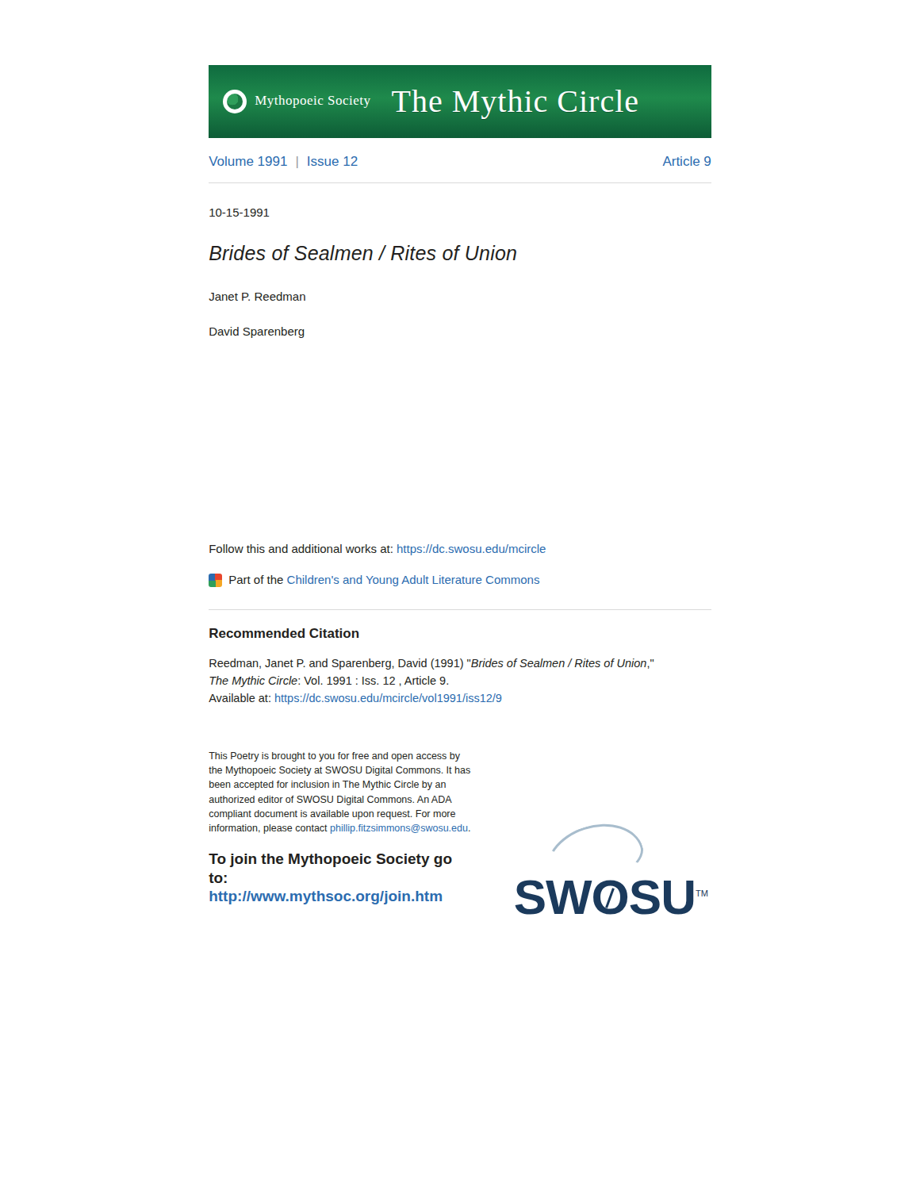Mythopoeic Society
The Mythic Circle
Volume 1991|Issue 12
Article 9
10-15-1991
Brides of Sealmen / Rites of Union
Janet P. Reedman
David Sparenberg
Follow this and additional works at: https://dc.swosu.edu/mcircle
Part of the Children's and Young Adult Literature Commons
Recommended Citation
Reedman, Janet P. and Sparenberg, David (1991) "Brides of Sealmen / Rites of Union," The Mythic Circle: Vol. 1991 : Iss. 12 , Article 9.
Available at: https://dc.swosu.edu/mcircle/vol1991/iss12/9
This Poetry is brought to you for free and open access by the Mythopoeic Society at SWOSU Digital Commons. It has been accepted for inclusion in The Mythic Circle by an authorized editor of SWOSU Digital Commons. An ADA compliant document is available upon request. For more information, please contact phillip.fitzsimmons@swosu.edu.
To join the Mythopoeic Society go to:
http://www.mythsoc.org/join.htm
SWOSUTM